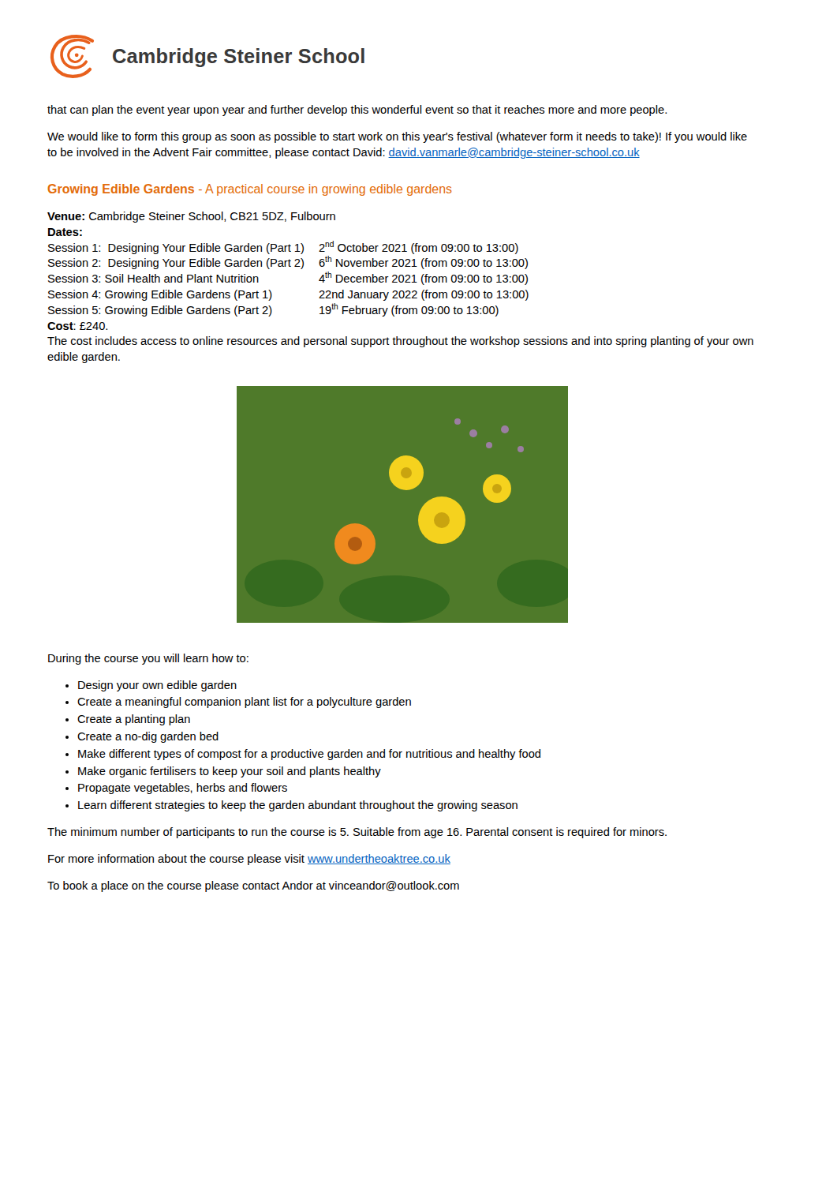Cambridge Steiner School
that can plan the event year upon year and further develop this wonderful event so that it reaches more and more people.
We would like to form this group as soon as possible to start work on this year's festival (whatever form it needs to take)! If you would like to be involved in the Advent Fair committee, please contact David: david.vanmarle@cambridge-steiner-school.co.uk
Growing Edible Gardens - A practical course in growing edible gardens
Venue: Cambridge Steiner School, CB21 5DZ, Fulbourn
Dates:
| Session 1: Designing Your Edible Garden (Part 1) | 2 nd October 2021 (from 09:00 to 13:00) |
| Session 2: Designing Your Edible Garden (Part 2) | 6 th November 2021 (from 09:00 to 13:00) |
| Session 3: Soil Health and Plant Nutrition | 4 th December 2021 (from 09:00 to 13:00) |
| Session 4: Growing Edible Gardens (Part 1) | 22nd January 2022 (from 09:00 to 13:00) |
| Session 5: Growing Edible Gardens (Part 2) | 19 th February (from 09:00 to 13:00) |
Cost: £240.
The cost includes access to online resources and personal support throughout the workshop sessions and into spring planting of your own edible garden.
During the course you will learn how to:
Design your own edible garden
Create a meaningful companion plant list for a polyculture garden
Create a planting plan
Create a no-dig garden bed
Make different types of compost for a productive garden and for nutritious and healthy food
Make organic fertilisers to keep your soil and plants healthy
Propagate vegetables, herbs and flowers
Learn different strategies to keep the garden abundant throughout the growing season
The minimum number of participants to run the course is 5. Suitable from age 16. Parental consent is required for minors.
For more information about the course please visit www.undertheoaktree.co.uk
To book a place on the course please contact Andor at vinceandor@outlook.com